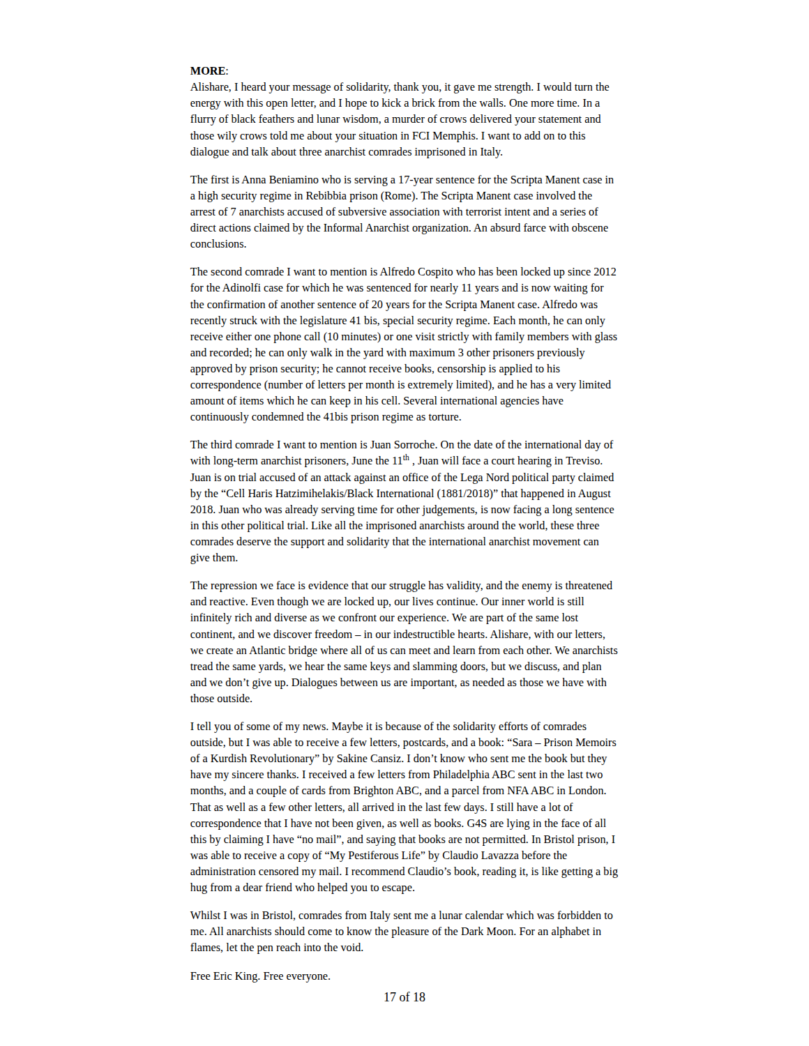MORE:
Alishare, I heard your message of solidarity, thank you, it gave me strength. I would turn the energy with this open letter, and I hope to kick a brick from the walls. One more time. In a flurry of black feathers and lunar wisdom, a murder of crows delivered your statement and those wily crows told me about your situation in FCI Memphis. I want to add on to this dialogue and talk about three anarchist comrades imprisoned in Italy.
The first is Anna Beniamino who is serving a 17-year sentence for the Scripta Manent case in a high security regime in Rebibbia prison (Rome). The Scripta Manent case involved the arrest of 7 anarchists accused of subversive association with terrorist intent and a series of direct actions claimed by the Informal Anarchist organization. An absurd farce with obscene conclusions.
The second comrade I want to mention is Alfredo Cospito who has been locked up since 2012 for the Adinolfi case for which he was sentenced for nearly 11 years and is now waiting for the confirmation of another sentence of 20 years for the Scripta Manent case. Alfredo was recently struck with the legislature 41 bis, special security regime. Each month, he can only receive either one phone call (10 minutes) or one visit strictly with family members with glass and recorded; he can only walk in the yard with maximum 3 other prisoners previously approved by prison security; he cannot receive books, censorship is applied to his correspondence (number of letters per month is extremely limited), and he has a very limited amount of items which he can keep in his cell. Several international agencies have continuously condemned the 41bis prison regime as torture.
The third comrade I want to mention is Juan Sorroche. On the date of the international day of with long-term anarchist prisoners, June the 11th , Juan will face a court hearing in Treviso. Juan is on trial accused of an attack against an office of the Lega Nord political party claimed by the “Cell Haris Hatzimihelakis/Black International (1881/2018)” that happened in August 2018. Juan who was already serving time for other judgements, is now facing a long sentence in this other political trial. Like all the imprisoned anarchists around the world, these three comrades deserve the support and solidarity that the international anarchist movement can give them.
The repression we face is evidence that our struggle has validity, and the enemy is threatened and reactive. Even though we are locked up, our lives continue. Our inner world is still infinitely rich and diverse as we confront our experience. We are part of the same lost continent, and we discover freedom – in our indestructible hearts. Alishare, with our letters, we create an Atlantic bridge where all of us can meet and learn from each other. We anarchists tread the same yards, we hear the same keys and slamming doors, but we discuss, and plan and we don’t give up. Dialogues between us are important, as needed as those we have with those outside.
I tell you of some of my news. Maybe it is because of the solidarity efforts of comrades outside, but I was able to receive a few letters, postcards, and a book: “Sara – Prison Memoirs of a Kurdish Revolutionary” by Sakine Cansiz. I don’t know who sent me the book but they have my sincere thanks. I received a few letters from Philadelphia ABC sent in the last two months, and a couple of cards from Brighton ABC, and a parcel from NFA ABC in London. That as well as a few other letters, all arrived in the last few days. I still have a lot of correspondence that I have not been given, as well as books. G4S are lying in the face of all this by claiming I have “no mail”, and saying that books are not permitted. In Bristol prison, I was able to receive a copy of “My Pestiferous Life” by Claudio Lavazza before the administration censored my mail. I recommend Claudio’s book, reading it, is like getting a big hug from a dear friend who helped you to escape.
Whilst I was in Bristol, comrades from Italy sent me a lunar calendar which was forbidden to me. All anarchists should come to know the pleasure of the Dark Moon. For an alphabet in flames, let the pen reach into the void.
Free Eric King. Free everyone.
17 of 18